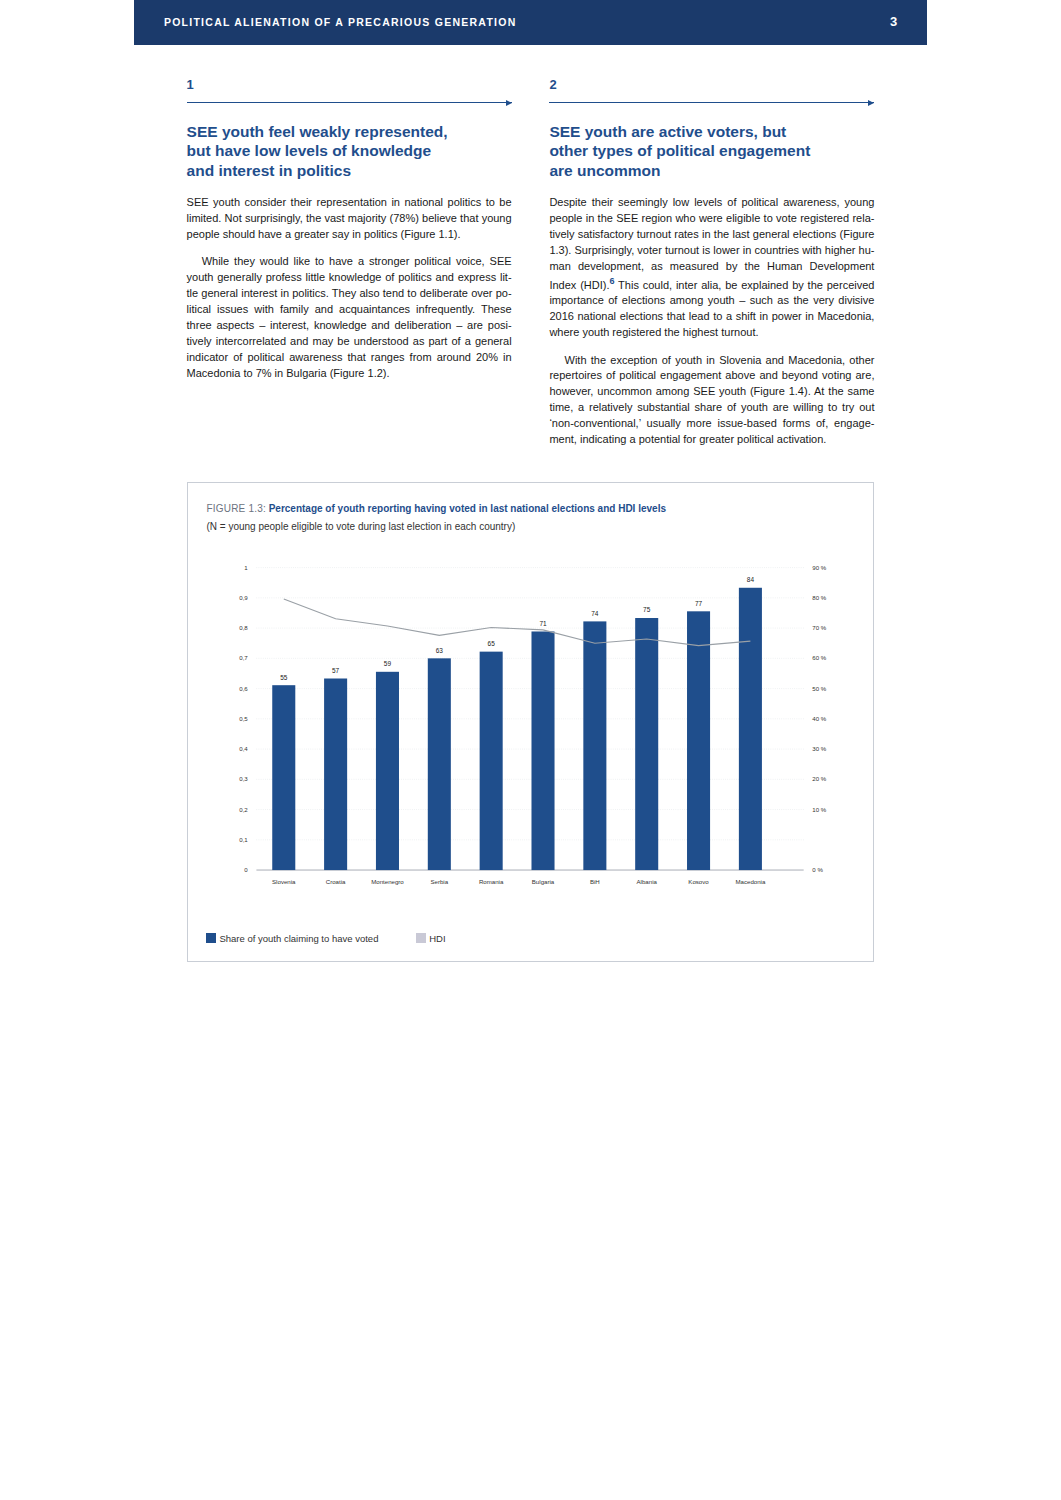Political alienation of a precarious generation
3
1
SEE youth feel weakly represented,
but have low levels of knowledge
and interest in politics
SEE youth consider their representation in national politics to be limited. Not surprisingly, the vast majority (78%) believe that young people should have a greater say in politics (Figure 1.1).
While they would like to have a stronger political voice, SEE youth generally profess little knowledge of politics and express little general interest in politics. They also tend to deliberate over political issues with family and acquaintances infrequently. These three aspects – interest, knowledge and deliberation – are positively intercorrelated and may be understood as part of a general indicator of political awareness that ranges from around 20% in Macedonia to 7% in Bulgaria (Figure 1.2).
2
SEE youth are active voters, but
other types of political engagement
are uncommon
Despite their seemingly low levels of political awareness, young people in the SEE region who were eligible to vote registered relatively satisfactory turnout rates in the last general elections (Figure 1.3). Surprisingly, voter turnout is lower in countries with higher human development, as measured by the Human Development Index (HDI).6 This could, inter alia, be explained by the perceived importance of elections among youth – such as the very divisive 2016 national elections that lead to a shift in power in Macedonia, where youth registered the highest turnout.
With the exception of youth in Slovenia and Macedonia, other repertoires of political engagement above and beyond voting are, however, uncommon among SEE youth (Figure 1.4). At the same time, a relatively substantial share of youth are willing to try out ‘non-conventional,’ usually more issue-based forms of, engagement, indicating a potential for greater political activation.
FIGURE 1.3: Percentage of youth reporting having voted in last national elections and HDI levels
(N = young people eligible to vote during last election in each country)
1 0,9 0,8 0,7 0,6 0,5 0,4 0,3 0,2 0,1 0 90 % 80 % 70 % 60 % 50 % 40 % 30 % 20 % 10 % 0 % 55 57 59 63 65 71 74 75 77 84 Slovenia Croatia Montenegro Serbia Romania Bulgaria BiH Albania Kosovo Macedonia
Share of youth claiming to have voted HDI